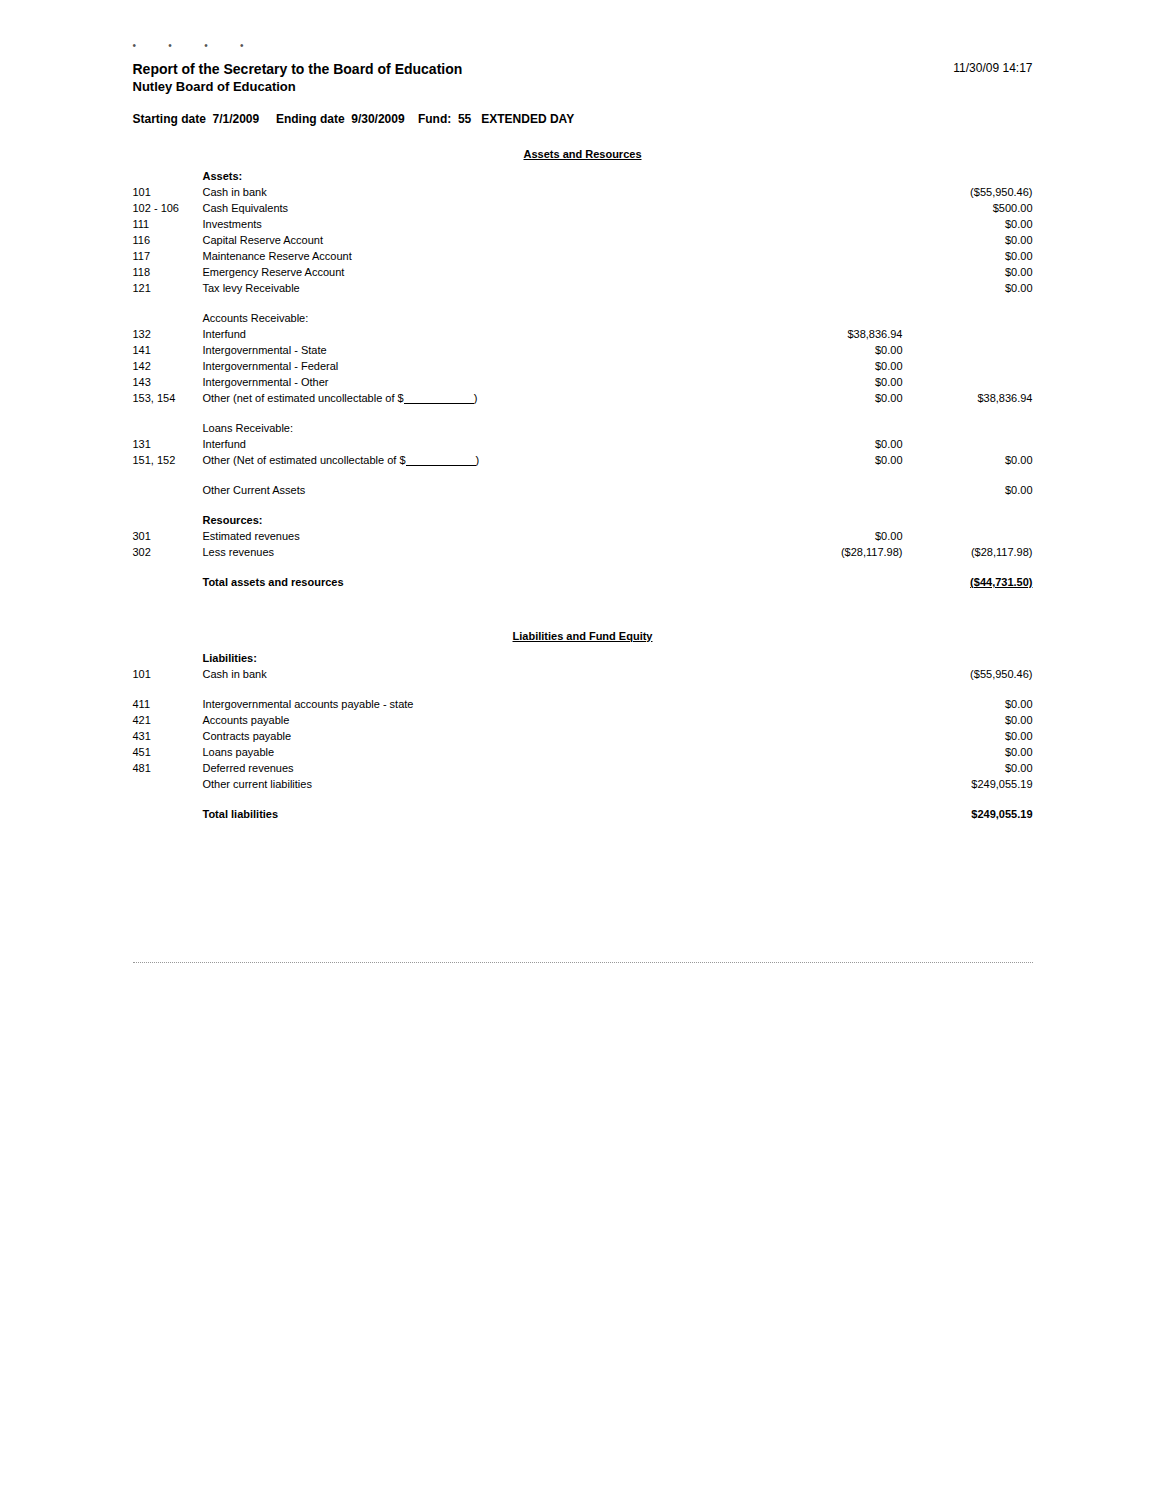• • • •
11/30/09 14:17
Report of the Secretary to the Board of Education
Nutley Board of Education
Starting date 7/1/2009 Ending date 9/30/2009 Fund: 55 EXTENDED DAY
Assets and Resources
| | Assets: | | |
| 101 | Cash in bank | | ($55,950.46) |
| 102 - 106 | Cash Equivalents | | $500.00 |
| 111 | Investments | | $0.00 |
| 116 | Capital Reserve Account | | $0.00 |
| 117 | Maintenance Reserve Account | | $0.00 |
| 118 | Emergency Reserve Account | | $0.00 |
| 121 | Tax levy Receivable | | $0.00 |
| | Accounts Receivable: | | |
| 132 | Interfund | $38,836.94 | |
| 141 | Intergovernmental - State | $0.00 | |
| 142 | Intergovernmental - Federal | $0.00 | |
| 143 | Intergovernmental - Other | $0.00 | |
| 153, 154 | Other (net of estimated uncollectable of $ ) | $0.00 | $38,836.94 |
| | Loans Receivable: | | |
| 131 | Interfund | $0.00 | |
| 151, 152 | Other (Net of estimated uncollectable of $ ) | $0.00 | $0.00 |
| | Other Current Assets | | $0.00 |
| | Resources: | | |
| 301 | Estimated revenues | $0.00 | |
| 302 | Less revenues | ($28,117.98) | ($28,117.98) |
| | Total assets and resources | | ($44,731.50) |
Liabilities and Fund Equity
| | Liabilities: | | |
| 101 | Cash in bank | | ($55,950.46) |
| 411 | Intergovernmental accounts payable - state | | $0.00 |
| 421 | Accounts payable | | $0.00 |
| 431 | Contracts payable | | $0.00 |
| 451 | Loans payable | | $0.00 |
| 481 | Deferred revenues | | $0.00 |
| | Other current liabilities | | $249,055.19 |
| | Total liabilities | | $249,055.19 |